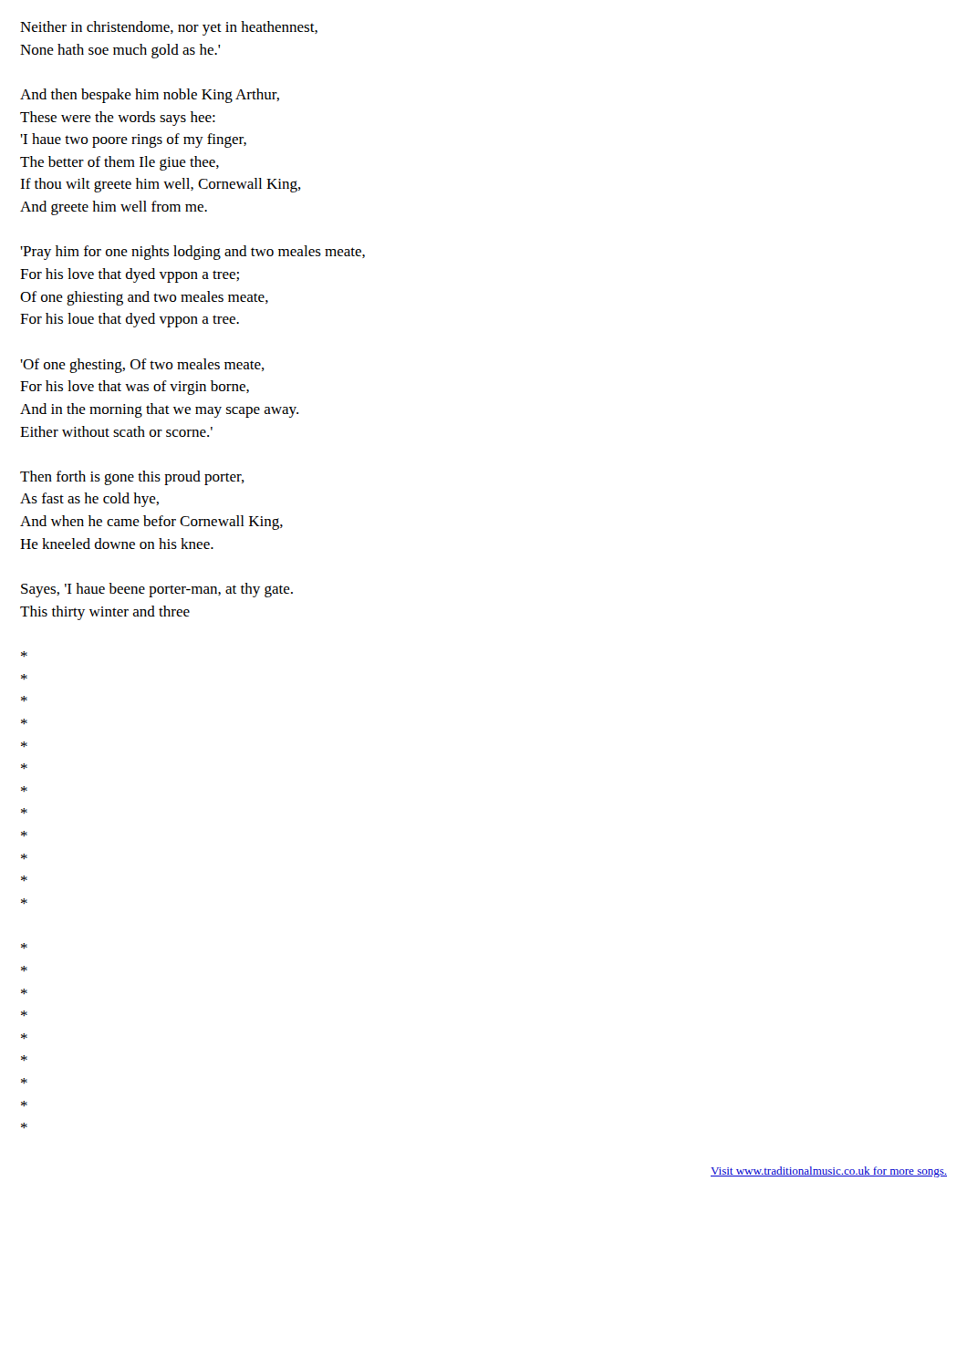Neither in christendome, nor yet in heathennest, None hath soe much gold as he.'
And then bespake him noble King Arthur, These were the words says hee: 'I haue two poore rings of my finger, The better of them Ile giue thee, If thou wilt greete him well, Cornewall King, And greete him well from me.
'Pray him for one nights lodging and two meales meate, For his love that dyed vppon a tree; Of one ghiesting and two meales meate, For his loue that dyed vppon a tree.
'Of one ghesting, Of two meales meate, For his love that was of virgin borne, And in the morning that we may scape away. Either without scath or scorne.'
Then forth is gone this proud porter, As fast as he cold hye, And when he came befor Cornewall King, He kneeled downe on his knee.
Sayes, 'I haue beene porter-man, at thy gate. This thirty winter and three
*
*
*
*
*
*
*
*
*
*
*
*
*
*
*
*
*
*
*
*
*
Visit www.traditionalmusic.co.uk for more songs.